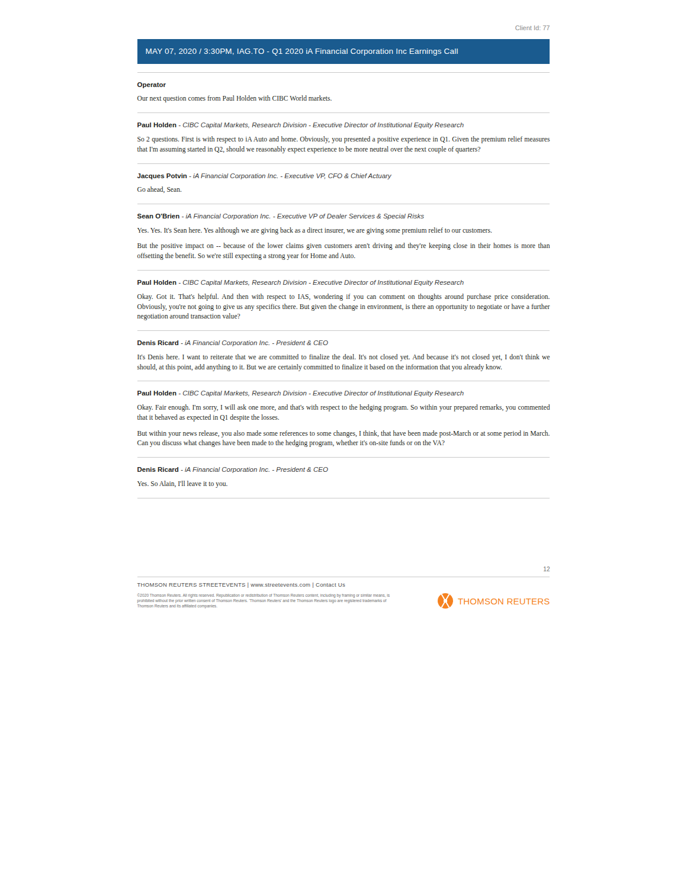Client Id: 77
MAY 07, 2020 / 3:30PM, IAG.TO - Q1 2020 iA Financial Corporation Inc Earnings Call
Operator
Our next question comes from Paul Holden with CIBC World markets.
Paul Holden - CIBC Capital Markets, Research Division - Executive Director of Institutional Equity Research
So 2 questions. First is with respect to iA Auto and home. Obviously, you presented a positive experience in Q1. Given the premium relief measures that I'm assuming started in Q2, should we reasonably expect experience to be more neutral over the next couple of quarters?
Jacques Potvin - iA Financial Corporation Inc. - Executive VP, CFO & Chief Actuary
Go ahead, Sean.
Sean O'Brien - iA Financial Corporation Inc. - Executive VP of Dealer Services & Special Risks
Yes. Yes. It's Sean here. Yes although we are giving back as a direct insurer, we are giving some premium relief to our customers.
But the positive impact on -- because of the lower claims given customers aren't driving and they're keeping close in their homes is more than offsetting the benefit. So we're still expecting a strong year for Home and Auto.
Paul Holden - CIBC Capital Markets, Research Division - Executive Director of Institutional Equity Research
Okay. Got it. That's helpful. And then with respect to IAS, wondering if you can comment on thoughts around purchase price consideration. Obviously, you're not going to give us any specifics there. But given the change in environment, is there an opportunity to negotiate or have a further negotiation around transaction value?
Denis Ricard - iA Financial Corporation Inc. - President & CEO
It's Denis here. I want to reiterate that we are committed to finalize the deal. It's not closed yet. And because it's not closed yet, I don't think we should, at this point, add anything to it. But we are certainly committed to finalize it based on the information that you already know.
Paul Holden - CIBC Capital Markets, Research Division - Executive Director of Institutional Equity Research
Okay. Fair enough. I'm sorry, I will ask one more, and that's with respect to the hedging program. So within your prepared remarks, you commented that it behaved as expected in Q1 despite the losses.
But within your news release, you also made some references to some changes, I think, that have been made post-March or at some period in March. Can you discuss what changes have been made to the hedging program, whether it's on-site funds or on the VA?
Denis Ricard - iA Financial Corporation Inc. - President & CEO
Yes. So Alain, I'll leave it to you.
12
THOMSON REUTERS STREETEVENTS | www.streetevents.com | Contact Us
©2020 Thomson Reuters. All rights reserved. Republication or redistribution of Thomson Reuters content, including by framing or similar means, is prohibited without the prior written consent of Thomson Reuters. 'Thomson Reuters' and the Thomson Reuters logo are registered trademarks of Thomson Reuters and its affiliated companies.
THOMSON REUTERS